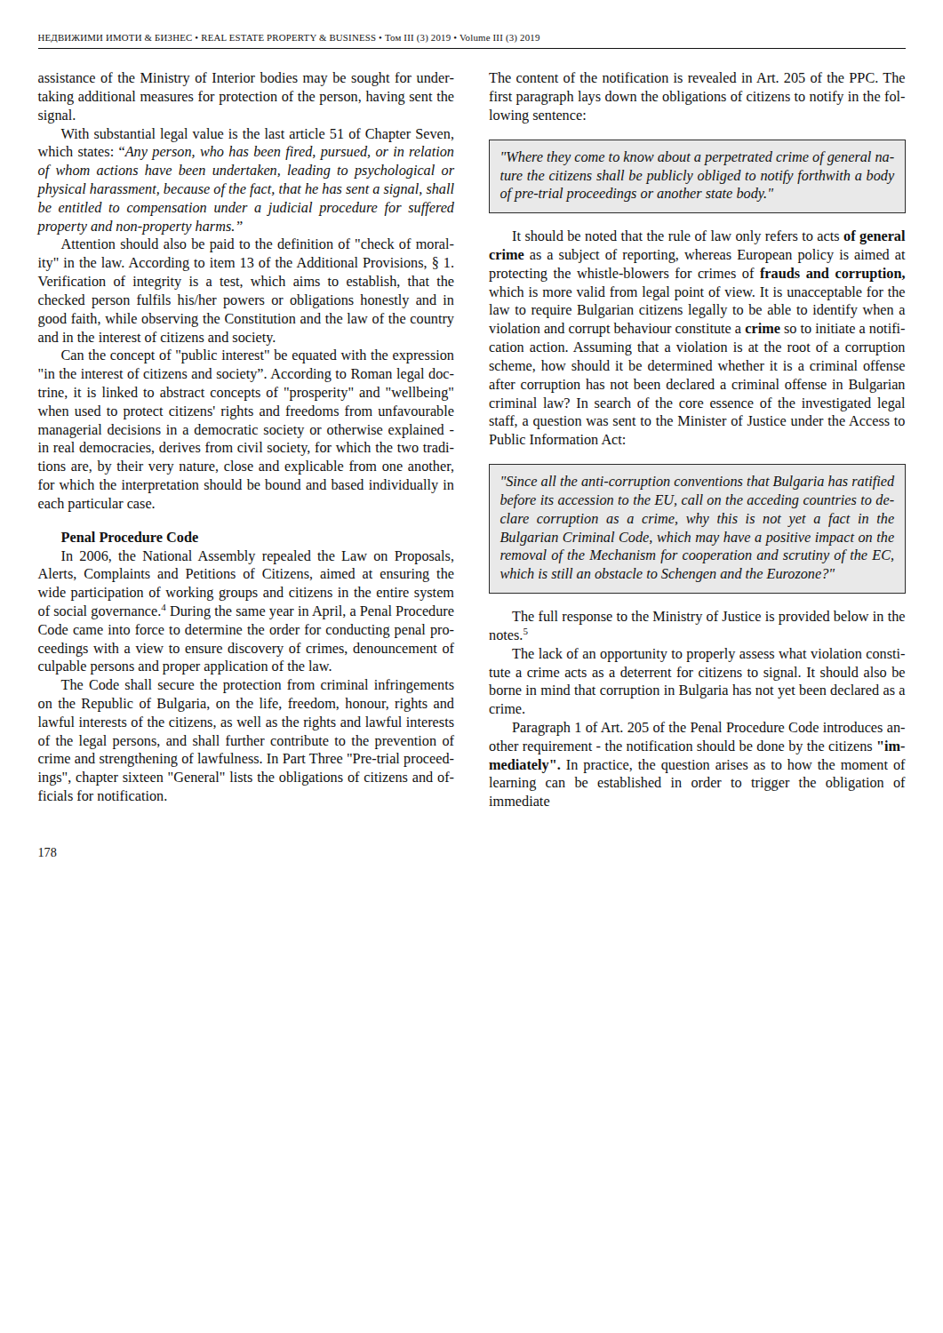НЕДВИЖИМИ ИМОТИ & БИЗНЕС • REAL ESTATE PROPERTY & BUSINESS • Том III (3) 2019 • Volume III (3) 2019
assistance of the Ministry of Interior bodies may be sought for undertaking additional measures for protection of the person, having sent the signal.
With substantial legal value is the last article 51 of Chapter Seven, which states: “Any person, who has been fired, pursued, or in relation of whom actions have been undertaken, leading to psychological or physical harassment, because of the fact, that he has sent a signal, shall be entitled to compensation under a judicial procedure for suffered property and non-property harms.”
Attention should also be paid to the definition of "check of morality" in the law. According to item 13 of the Additional Provisions, § 1. Verification of integrity is a test, which aims to establish, that the checked person fulfils his/her powers or obligations honestly and in good faith, while observing the Constitution and the law of the country and in the interest of citizens and society.
Can the concept of "public interest" be equated with the expression "in the interest of citizens and society”. According to Roman legal doctrine, it is linked to abstract concepts of "prosperity" and "wellbeing" when used to protect citizens' rights and freedoms from unfavourable managerial decisions in a democratic society or otherwise explained - in real democracies, derives from civil society, for which the two traditions are, by their very nature, close and explicable from one another, for which the interpretation should be bound and based individually in each particular case.
Penal Procedure Code
In 2006, the National Assembly repealed the Law on Proposals, Alerts, Complaints and Petitions of Citizens, aimed at ensuring the wide participation of working groups and citizens in the entire system of social governance.4 During the same year in April, a Penal Procedure Code came into force to determine the order for conducting penal proceedings with a view to ensure discovery of crimes, denouncement of culpable persons and proper application of the law.
The Code shall secure the protection from criminal infringements on the Republic of Bulgaria, on the life, freedom, honour, rights and lawful interests of the citizens, as well as the rights and lawful interests of the legal persons, and shall further contribute to the prevention of crime and strengthening of lawfulness. In Part Three "Pre-trial proceedings", chapter sixteen "General" lists the obligations of citizens and officials for notification.
The content of the notification is revealed in Art. 205 of the PPC. The first paragraph lays down the obligations of citizens to notify in the following sentence:
"Where they come to know about a perpetrated crime of general nature the citizens shall be publicly obliged to notify forthwith a body of pre-trial proceedings or another state body."
It should be noted that the rule of law only refers to acts of general crime as a subject of reporting, whereas European policy is aimed at protecting the whistle-blowers for crimes of frauds and corruption, which is more valid from legal point of view. It is unacceptable for the law to require Bulgarian citizens legally to be able to identify when a violation and corrupt behaviour constitute a crime so to initiate a notification action. Assuming that a violation is at the root of a corruption scheme, how should it be determined whether it is a criminal offense after corruption has not been declared a criminal offense in Bulgarian criminal law? In search of the core essence of the investigated legal staff, a question was sent to the Minister of Justice under the Access to Public Information Act:
"Since all the anti-corruption conventions that Bulgaria has ratified before its accession to the EU, call on the acceding countries to declare corruption as a crime, why this is not yet a fact in the Bulgarian Criminal Code, which may have a positive impact on the removal of the Mechanism for cooperation and scrutiny of the EC, which is still an obstacle to Schengen and the Eurozone?"
The full response to the Ministry of Justice is provided below in the notes.5
The lack of an opportunity to properly assess what violation constitute a crime acts as a deterrent for citizens to signal. It should also be borne in mind that corruption in Bulgaria has not yet been declared as a crime.
Paragraph 1 of Art. 205 of the Penal Procedure Code introduces another requirement - the notification should be done by the citizens "immediately". In practice, the question arises as to how the moment of learning can be established in order to trigger the obligation of immediate
178